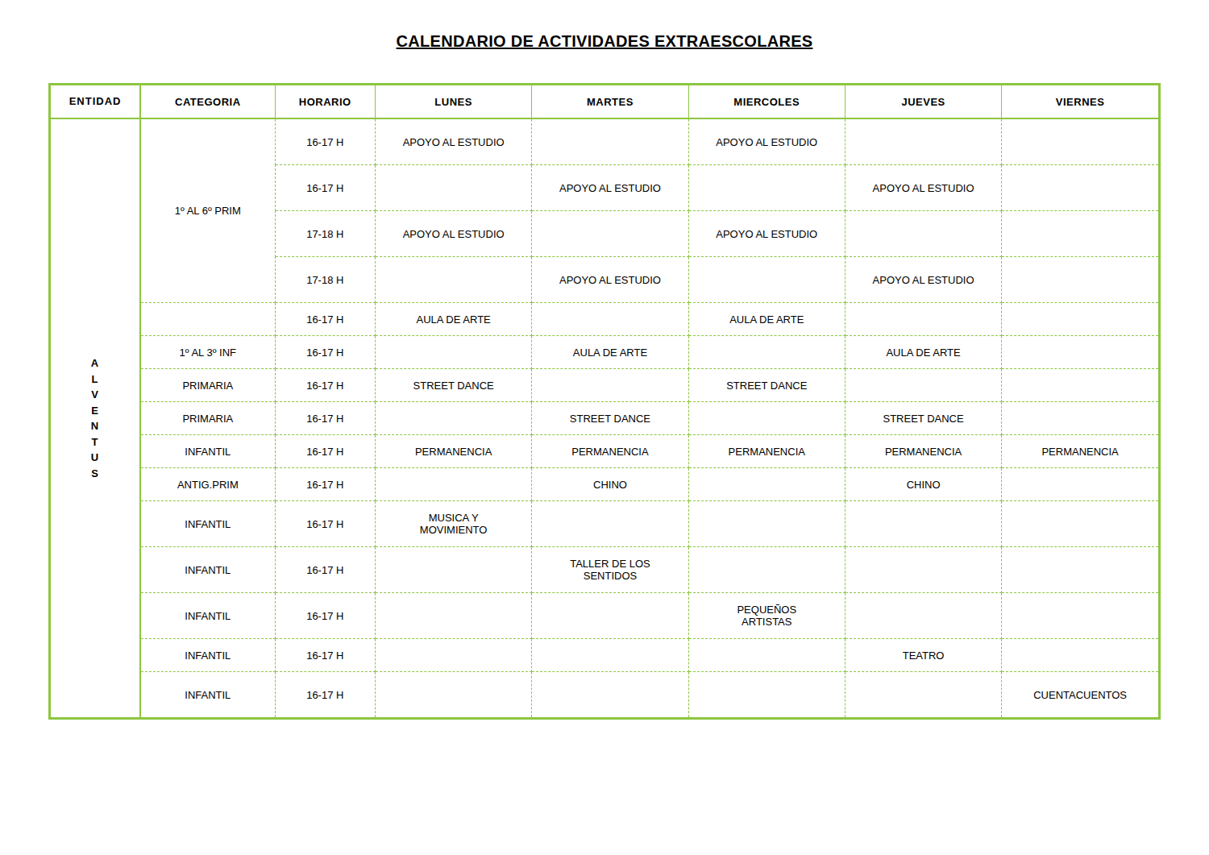CALENDARIO DE ACTIVIDADES EXTRAESCOLARES
| ENTIDAD | CATEGORIA | HORARIO | LUNES | MARTES | MIERCOLES | JUEVES | VIERNES |
| --- | --- | --- | --- | --- | --- | --- | --- |
| A L V E N T U S | 1º AL 6º PRIM | 16-17 H | APOYO AL ESTUDIO | | APOYO AL ESTUDIO | | |
| 16-17 H | | APOYO AL ESTUDIO | | APOYO AL ESTUDIO | |
| 17-18 H | APOYO AL ESTUDIO | | APOYO AL ESTUDIO | | |
| 17-18 H | | APOYO AL ESTUDIO | | APOYO AL ESTUDIO | |
| | 16-17 H | AULA DE ARTE | | AULA DE ARTE | | |
| 1º AL 3º INF | 16-17 H | | AULA DE ARTE | | AULA DE ARTE | |
| PRIMARIA | 16-17 H | STREET DANCE | | STREET DANCE | | |
| PRIMARIA | 16-17 H | | STREET DANCE | | STREET DANCE | |
| INFANTIL | 16-17 H | PERMANENCIA | PERMANENCIA | PERMANENCIA | PERMANENCIA | PERMANENCIA |
| ANTIG.PRIM | 16-17 H | | CHINO | | CHINO | |
| INFANTIL | 16-17 H | MUSICA Y MOVIMIENTO | | | | |
| INFANTIL | 16-17 H | | TALLER DE LOS SENTIDOS | | | |
| INFANTIL | 16-17 H | | | PEQUEÑOS ARTISTAS | | |
| INFANTIL | 16-17 H | | | | TEATRO | |
| INFANTIL | 16-17 H | | | | | CUENTACUENTOS |